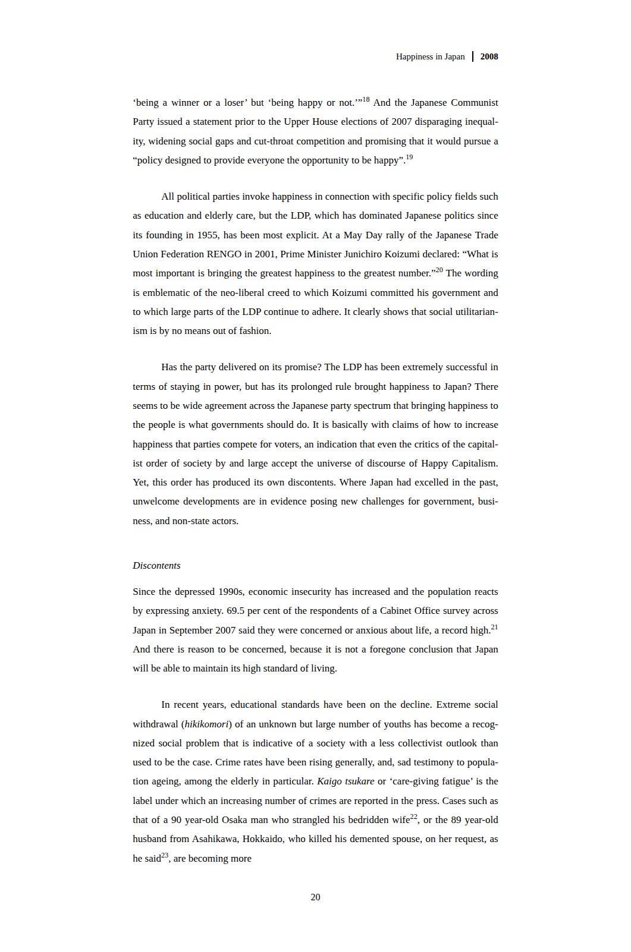Happiness in Japan
2008
‘being a winner or a loser’ but ‘being happy or not.’”18 And the Japanese Communist Party issued a statement prior to the Upper House elections of 2007 disparaging inequality, widening social gaps and cut-throat competition and promising that it would pursue a “policy designed to provide everyone the opportunity to be happy”.19
All political parties invoke happiness in connection with specific policy fields such as education and elderly care, but the LDP, which has dominated Japanese politics since its founding in 1955, has been most explicit. At a May Day rally of the Japanese Trade Union Federation RENGO in 2001, Prime Minister Junichiro Koizumi declared: “What is most important is bringing the greatest happiness to the greatest number.”20 The wording is emblematic of the neo-liberal creed to which Koizumi committed his government and to which large parts of the LDP continue to adhere. It clearly shows that social utilitarianism is by no means out of fashion.
Has the party delivered on its promise? The LDP has been extremely successful in terms of staying in power, but has its prolonged rule brought happiness to Japan? There seems to be wide agreement across the Japanese party spectrum that bringing happiness to the people is what governments should do. It is basically with claims of how to increase happiness that parties compete for voters, an indication that even the critics of the capitalist order of society by and large accept the universe of discourse of Happy Capitalism. Yet, this order has produced its own discontents. Where Japan had excelled in the past, unwelcome developments are in evidence posing new challenges for government, business, and non-state actors.
Discontents
Since the depressed 1990s, economic insecurity has increased and the population reacts by expressing anxiety. 69.5 per cent of the respondents of a Cabinet Office survey across Japan in September 2007 said they were concerned or anxious about life, a record high.21 And there is reason to be concerned, because it is not a foregone conclusion that Japan will be able to maintain its high standard of living.
In recent years, educational standards have been on the decline. Extreme social withdrawal (hikikomori) of an unknown but large number of youths has become a recognized social problem that is indicative of a society with a less collectivist outlook than used to be the case. Crime rates have been rising generally, and, sad testimony to population ageing, among the elderly in particular. Kaigo tsukare or ‘care-giving fatigue’ is the label under which an increasing number of crimes are reported in the press. Cases such as that of a 90 year-old Osaka man who strangled his bedridden wife22, or the 89 year-old husband from Asahikawa, Hokkaido, who killed his demented spouse, on her request, as he said23, are becoming more
20